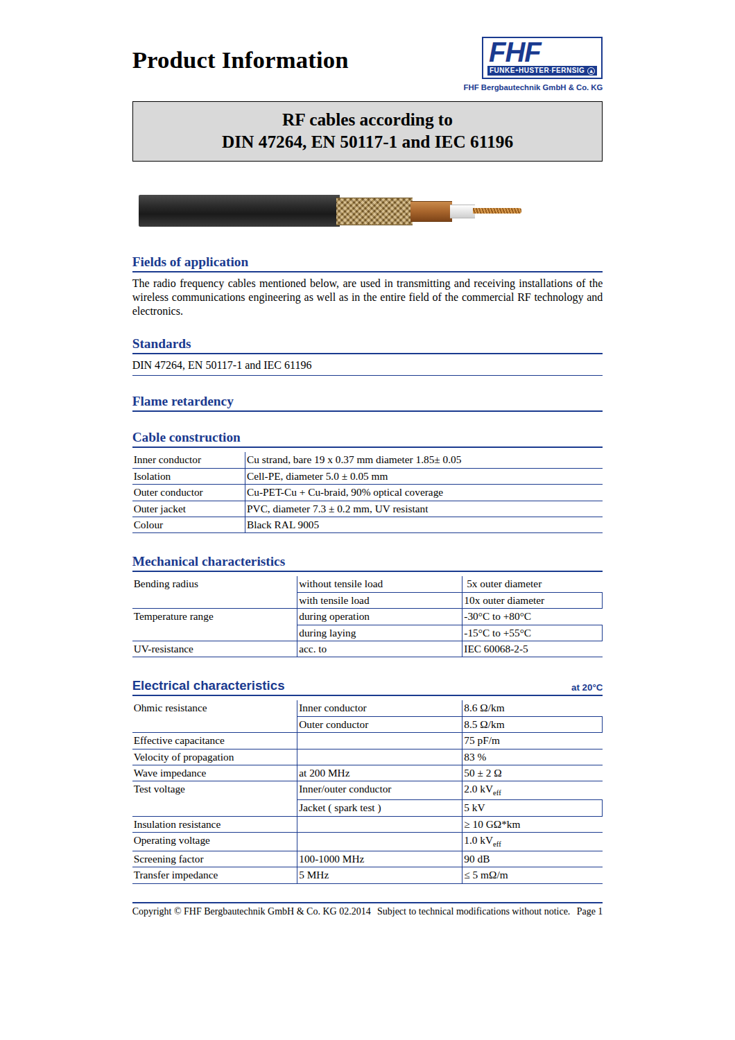Product Information
FHF FUNKE+HUSTER·FERNSIG▲
FHF Bergbautechnik GmbH & Co. KG
RF cables according to
DIN 47264, EN 50117-1 and IEC 61196
Fields of application
The radio frequency cables mentioned below, are used in transmitting and receiving installations of the wireless communications engineering as well as in the entire field of the commercial RF technology and electronics.
Standards
DIN 47264, EN 50117-1 and IEC 61196
Flame retardency
Cable construction
| Inner conductor | Cu strand, bare 19 x 0.37 mm diameter 1.85± 0.05 |
| Isolation | Cell-PE, diameter 5.0 ± 0.05 mm |
| Outer conductor | Cu-PET-Cu + Cu-braid, 90% optical coverage |
| Outer jacket | PVC, diameter 7.3 ± 0.2 mm, UV resistant |
| Colour | Black RAL 9005 |
Mechanical characteristics
| Bending radius | without tensile load | 5x outer diameter |
| with tensile load | 10x outer diameter |
| Temperature range | during operation | -30°C to +80°C |
| during laying | -15°C to +55°C |
| UV-resistance | acc. to | IEC 60068-2-5 |
Electrical characteristicsat 20°C
| Ohmic resistance | Inner conductor | 8.6 Ω/km |
| Outer conductor | 8.5 Ω/km |
| Effective capacitance | | 75 pF/m |
| Velocity of propagation | | 83 % |
| Wave impedance | at 200 MHz | 50 ± 2 Ω |
| Test voltage | Inner/outer conductor | 2.0 kV eff |
| Jacket ( spark test ) | 5 kV |
| Insulation resistance | | ≥ 10 GΩ*km |
| Operating voltage | | 1.0 kV eff |
| Screening factor | 100-1000 MHz | 90 dB |
| Transfer impedance | 5 MHz | ≤ 5 mΩ/m |
Copyright © FHF Bergbautechnik GmbH & Co. KG 02.2014
Subject to technical modifications without notice.
Page 1